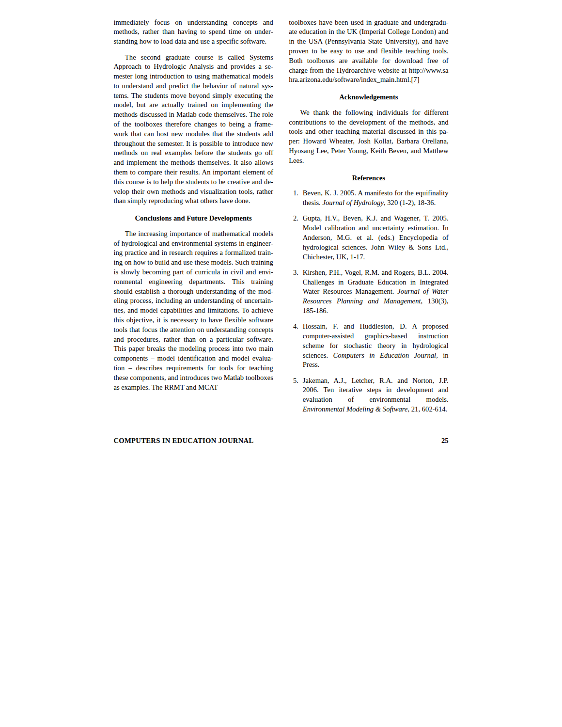immediately focus on understanding concepts and methods, rather than having to spend time on understanding how to load data and use a specific software.
The second graduate course is called Systems Approach to Hydrologic Analysis and provides a semester long introduction to using mathematical models to understand and predict the behavior of natural systems. The students move beyond simply executing the model, but are actually trained on implementing the methods discussed in Matlab code themselves. The role of the toolboxes therefore changes to being a framework that can host new modules that the students add throughout the semester. It is possible to introduce new methods on real examples before the students go off and implement the methods themselves. It also allows them to compare their results. An important element of this course is to help the students to be creative and develop their own methods and visualization tools, rather than simply reproducing what others have done.
Conclusions and Future Developments
The increasing importance of mathematical models of hydrological and environmental systems in engineering practice and in research requires a formalized training on how to build and use these models. Such training is slowly becoming part of curricula in civil and environmental engineering departments. This training should establish a thorough understanding of the modeling process, including an understanding of uncertainties, and model capabilities and limitations. To achieve this objective, it is necessary to have flexible software tools that focus the attention on understanding concepts and procedures, rather than on a particular software. This paper breaks the modeling process into two main components – model identification and model evaluation – describes requirements for tools for teaching these components, and introduces two Matlab toolboxes as examples. The RRMT and MCAT
toolboxes have been used in graduate and undergraduate education in the UK (Imperial College London) and in the USA (Pennsylvania State University), and have proven to be easy to use and flexible teaching tools. Both toolboxes are available for download free of charge from the Hydroarchive website at http://www.sahra.arizona.edu/software/index_main.html.[7]
Acknowledgements
We thank the following individuals for different contributions to the development of the methods, and tools and other teaching material discussed in this paper: Howard Wheater, Josh Kollat, Barbara Orellana, Hyosang Lee, Peter Young, Keith Beven, and Matthew Lees.
References
Beven, K. J. 2005. A manifesto for the equifinality thesis. Journal of Hydrology, 320 (1-2), 18-36.
Gupta, H.V., Beven, K.J. and Wagener, T. 2005. Model calibration and uncertainty estimation. In Anderson, M.G. et al. (eds.) Encyclopedia of hydrological sciences. John Wiley & Sons Ltd., Chichester, UK, 1-17.
Kirshen, P.H., Vogel, R.M. and Rogers, B.L. 2004. Challenges in Graduate Education in Integrated Water Resources Management. Journal of Water Resources Planning and Management, 130(3), 185-186.
Hossain, F. and Huddleston, D. A proposed computer-assisted graphics-based instruction scheme for stochastic theory in hydrological sciences. Computers in Education Journal, in Press.
Jakeman, A.J., Letcher, R.A. and Norton, J.P. 2006. Ten iterative steps in development and evaluation of environmental models. Environmental Modeling & Software, 21, 602-614.
COMPUTERS IN EDUCATION JOURNAL 25